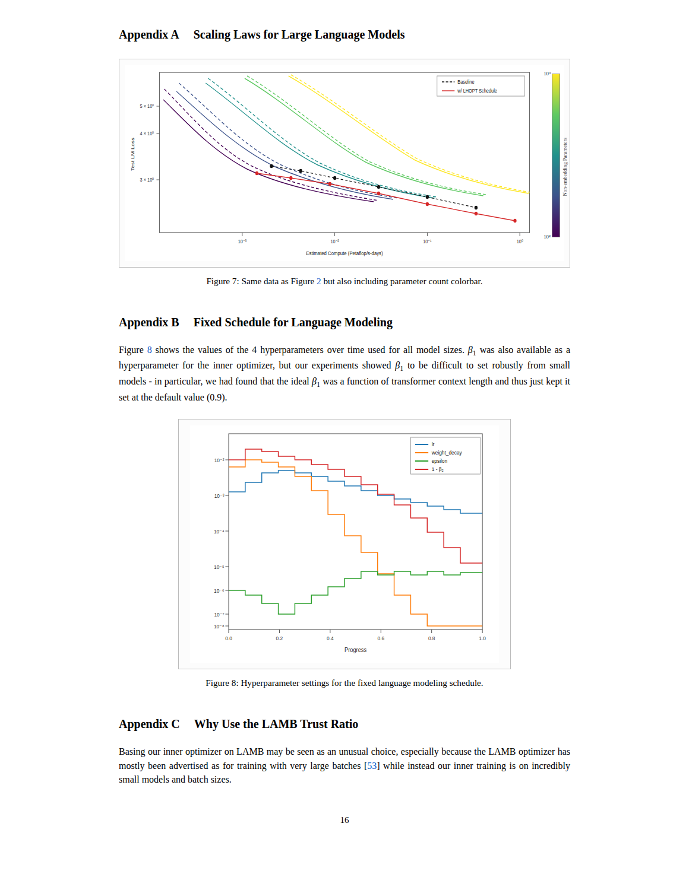Appendix AScaling Laws for Large Language Models
5 × 10⁰ 4 × 10⁰ 3 × 10⁰ 10⁻³ 10⁻² 10⁻¹ 10⁰ Baseline w/ LHOPT Schedule Estimated Compute (Petaflop/s-days) Test LM Loss
10⁹
10⁸
Non-embedding Parameters
Figure 7: Same data as Figure 2 but also including parameter count colorbar.
Appendix BFixed Schedule for Language Modeling
Figure 8 shows the values of the 4 hyperparameters over time used for all model sizes. β1 was also available as a hyperparameter for the inner optimizer, but our experiments showed β1 to be difficult to set robustly from small models - in particular, we had found that the ideal β1 was a function of transformer context length and thus just kept it set at the default value (0.9).
10⁻² 10⁻³ 10⁻⁴ 10⁻⁵ 10⁻⁶ 10⁻⁷ 10⁻⁸ 0.0 0.2 0.4 0.6 0.8 1.0 lr weight_decay epsilon 1 - β₂ Progress
Figure 8: Hyperparameter settings for the fixed language modeling schedule.
Appendix CWhy Use the LAMB Trust Ratio
Basing our inner optimizer on LAMB may be seen as an unusual choice, especially because the LAMB optimizer has mostly been advertised as for training with very large batches [53] while instead our inner training is on incredibly small models and batch sizes.
16